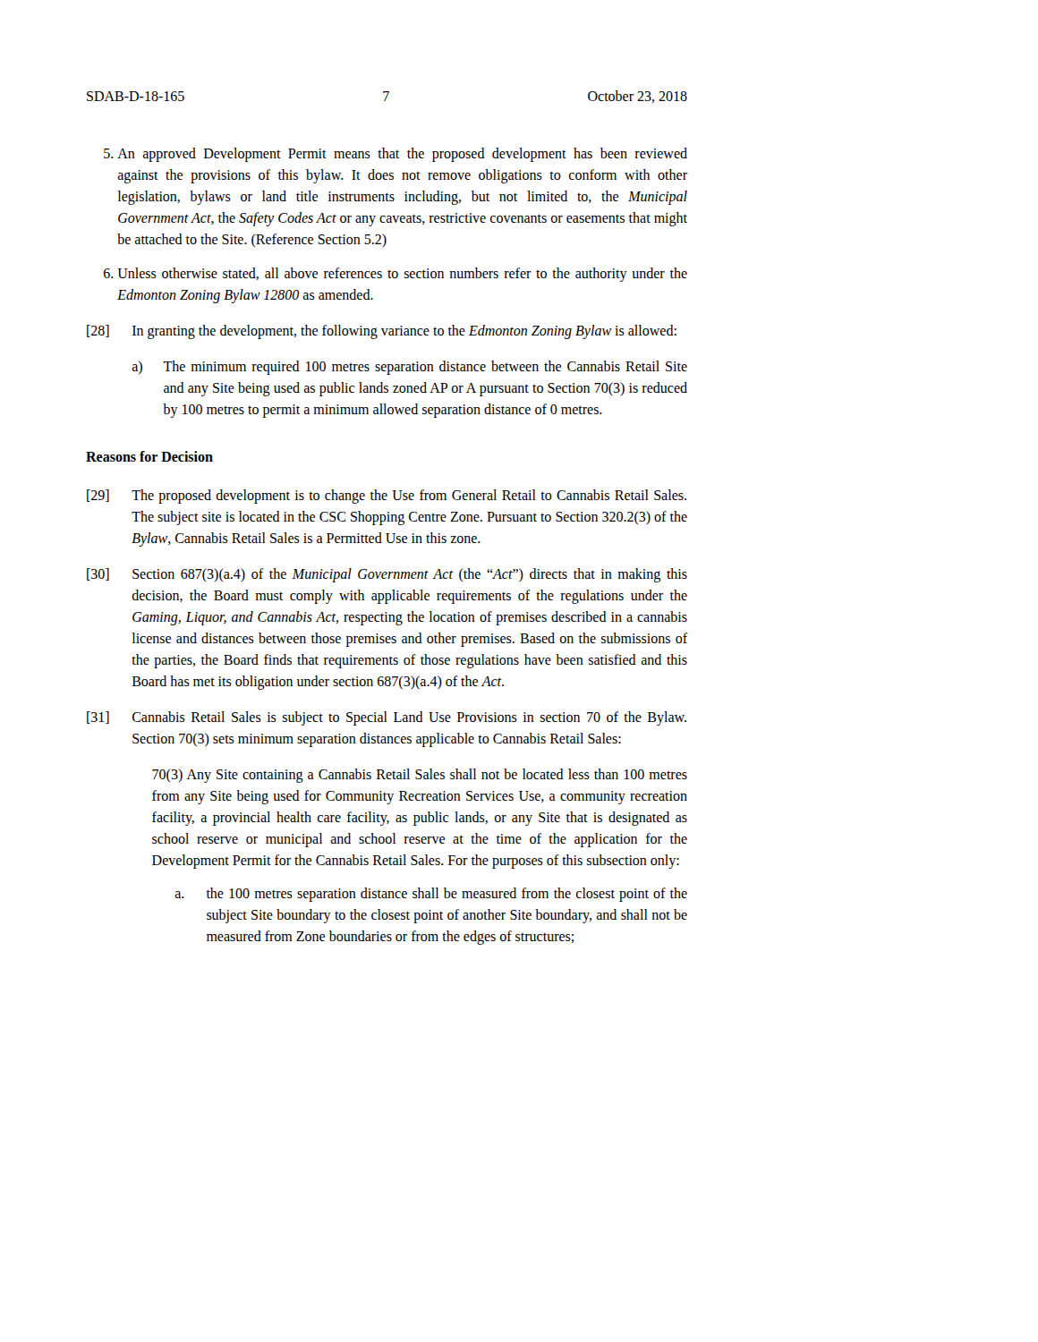SDAB-D-18-165
7
October 23, 2018
An approved Development Permit means that the proposed development has been reviewed against the provisions of this bylaw. It does not remove obligations to conform with other legislation, bylaws or land title instruments including, but not limited to, the Municipal Government Act, the Safety Codes Act or any caveats, restrictive covenants or easements that might be attached to the Site. (Reference Section 5.2)
Unless otherwise stated, all above references to section numbers refer to the authority under the Edmonton Zoning Bylaw 12800 as amended.
[28]
In granting the development, the following variance to the Edmonton Zoning Bylaw is allowed:
a)
The minimum required 100 metres separation distance between the Cannabis Retail Site and any Site being used as public lands zoned AP or A pursuant to Section 70(3) is reduced by 100 metres to permit a minimum allowed separation distance of 0 metres.
Reasons for Decision
[29]
The proposed development is to change the Use from General Retail to Cannabis Retail Sales. The subject site is located in the CSC Shopping Centre Zone. Pursuant to Section 320.2(3) of the Bylaw, Cannabis Retail Sales is a Permitted Use in this zone.
[30]
Section 687(3)(a.4) of the Municipal Government Act (the “Act”) directs that in making this decision, the Board must comply with applicable requirements of the regulations under the Gaming, Liquor, and Cannabis Act, respecting the location of premises described in a cannabis license and distances between those premises and other premises. Based on the submissions of the parties, the Board finds that requirements of those regulations have been satisfied and this Board has met its obligation under section 687(3)(a.4) of the Act.
[31]
Cannabis Retail Sales is subject to Special Land Use Provisions in section 70 of the Bylaw. Section 70(3) sets minimum separation distances applicable to Cannabis Retail Sales:
70(3) Any Site containing a Cannabis Retail Sales shall not be located less than 100 metres from any Site being used for Community Recreation Services Use, a community recreation facility, a provincial health care facility, as public lands, or any Site that is designated as school reserve or municipal and school reserve at the time of the application for the Development Permit for the Cannabis Retail Sales. For the purposes of this subsection only:
a.
the 100 metres separation distance shall be measured from the closest point of the subject Site boundary to the closest point of another Site boundary, and shall not be measured from Zone boundaries or from the edges of structures;